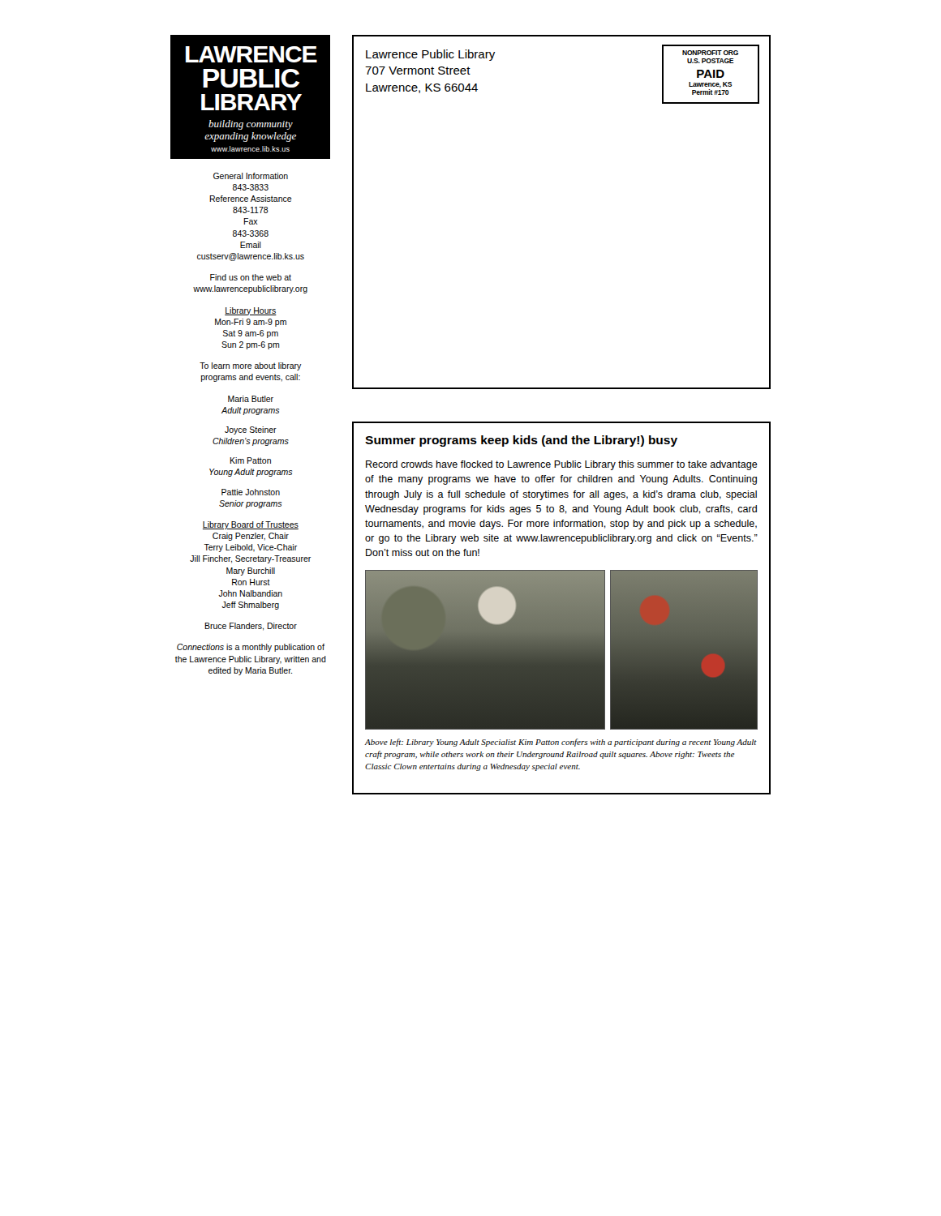LAWRENCE PUBLIC LIBRARY building community
expanding knowledge www.lawrence.lib.ks.us
General Information
843-3833
Reference Assistance
843-1178
Fax
843-3368
Email
custserv@lawrence.lib.ks.us
Find us on the web at
www.lawrencepubliclibrary.org
Library Hours
Mon-Fri 9 am-9 pm
Sat 9 am-6 pm
Sun 2 pm-6 pm
To learn more about library
programs and events, call:
Maria Butler
Adult programs
Joyce Steiner
Children’s programs
Kim Patton
Young Adult programs
Pattie Johnston
Senior programs
Library Board of Trustees
Craig Penzler, Chair
Terry Leibold, Vice-Chair
Jill Fincher, Secretary-Treasurer
Mary Burchill
Ron Hurst
John Nalbandian
Jeff Shmalberg
Bruce Flanders, Director
Connections is a monthly publication of the Lawrence Public Library, written and edited by Maria Butler.
Lawrence Public Library
707 Vermont Street
Lawrence, KS 66044
NONPROFIT ORG U.S. POSTAGE PAID Lawrence, KS Permit #170
Summer programs keep kids (and the Library!) busy
Record crowds have flocked to Lawrence Public Library this summer to take advantage of the many programs we have to offer for children and Young Adults. Continuing through July is a full schedule of storytimes for all ages, a kid’s drama club, special Wednesday programs for kids ages 5 to 8, and Young Adult book club, crafts, card tournaments, and movie days. For more information, stop by and pick up a schedule, or go to the Library web site at www.lawrencepubliclibrary.org and click on “Events.” Don’t miss out on the fun!
Above left: Library Young Adult Specialist Kim Patton confers with a participant during a recent Young Adult craft program, while others work on their Underground Railroad quilt squares. Above right: Tweets the Classic Clown entertains during a Wednesday special event.